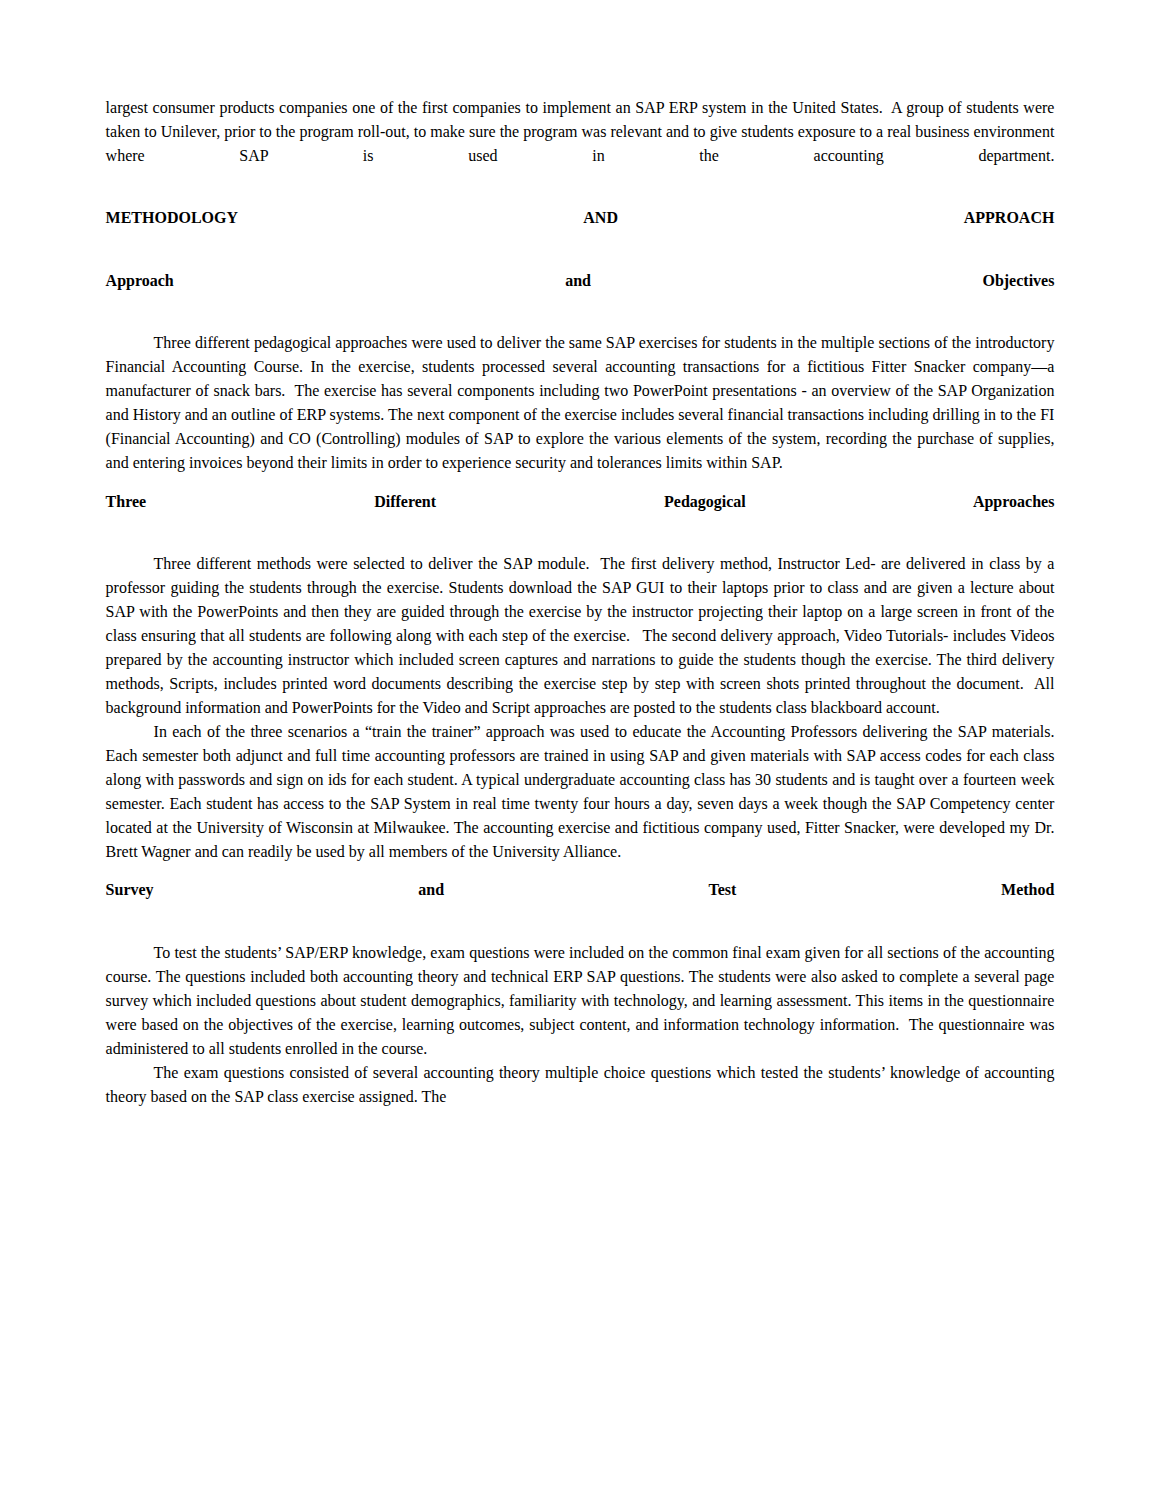largest consumer products companies one of the first companies to implement an SAP ERP system in the United States. A group of students were taken to Unilever, prior to the program roll-out, to make sure the program was relevant and to give students exposure to a real business environment where SAP is used in the accounting department.
METHODOLOGY AND APPROACH
Approach and Objectives
Three different pedagogical approaches were used to deliver the same SAP exercises for students in the multiple sections of the introductory Financial Accounting Course. In the exercise, students processed several accounting transactions for a fictitious Fitter Snacker company—a manufacturer of snack bars. The exercise has several components including two PowerPoint presentations - an overview of the SAP Organization and History and an outline of ERP systems. The next component of the exercise includes several financial transactions including drilling in to the FI (Financial Accounting) and CO (Controlling) modules of SAP to explore the various elements of the system, recording the purchase of supplies, and entering invoices beyond their limits in order to experience security and tolerances limits within SAP.
Three Different Pedagogical Approaches
Three different methods were selected to deliver the SAP module. The first delivery method, Instructor Led- are delivered in class by a professor guiding the students through the exercise. Students download the SAP GUI to their laptops prior to class and are given a lecture about SAP with the PowerPoints and then they are guided through the exercise by the instructor projecting their laptop on a large screen in front of the class ensuring that all students are following along with each step of the exercise. The second delivery approach, Video Tutorials- includes Videos prepared by the accounting instructor which included screen captures and narrations to guide the students though the exercise. The third delivery methods, Scripts, includes printed word documents describing the exercise step by step with screen shots printed throughout the document. All background information and PowerPoints for the Video and Script approaches are posted to the students class blackboard account.
In each of the three scenarios a “train the trainer” approach was used to educate the Accounting Professors delivering the SAP materials. Each semester both adjunct and full time accounting professors are trained in using SAP and given materials with SAP access codes for each class along with passwords and sign on ids for each student. A typical undergraduate accounting class has 30 students and is taught over a fourteen week semester. Each student has access to the SAP System in real time twenty four hours a day, seven days a week though the SAP Competency center located at the University of Wisconsin at Milwaukee. The accounting exercise and fictitious company used, Fitter Snacker, were developed my Dr. Brett Wagner and can readily be used by all members of the University Alliance.
Survey and Test Method
To test the students’ SAP/ERP knowledge, exam questions were included on the common final exam given for all sections of the accounting course. The questions included both accounting theory and technical ERP SAP questions. The students were also asked to complete a several page survey which included questions about student demographics, familiarity with technology, and learning assessment. This items in the questionnaire were based on the objectives of the exercise, learning outcomes, subject content, and information technology information. The questionnaire was administered to all students enrolled in the course.
The exam questions consisted of several accounting theory multiple choice questions which tested the students’ knowledge of accounting theory based on the SAP class exercise assigned. The